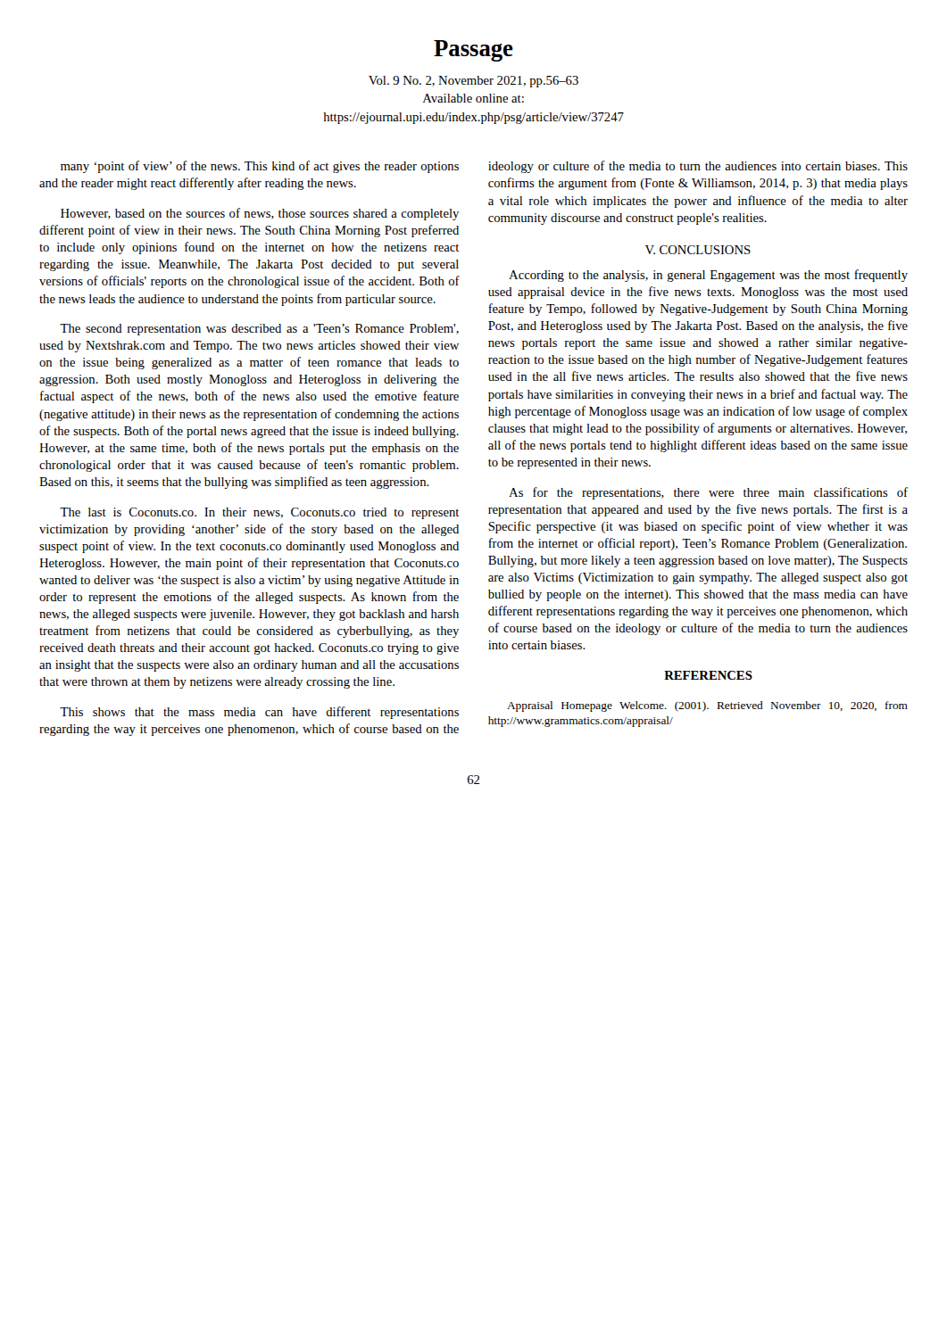Passage
Vol. 9 No. 2, November 2021, pp.56–63
Available online at:
https://ejournal.upi.edu/index.php/psg/article/view/37247
many ‘point of view’ of the news. This kind of act gives the reader options and the reader might react differently after reading the news.
However, based on the sources of news, those sources shared a completely different point of view in their news. The South China Morning Post preferred to include only opinions found on the internet on how the netizens react regarding the issue. Meanwhile, The Jakarta Post decided to put several versions of officials' reports on the chronological issue of the accident. Both of the news leads the audience to understand the points from particular source.
The second representation was described as a 'Teen’s Romance Problem', used by Nextshrak.com and Tempo. The two news articles showed their view on the issue being generalized as a matter of teen romance that leads to aggression. Both used mostly Monogloss and Heterogloss in delivering the factual aspect of the news, both of the news also used the emotive feature (negative attitude) in their news as the representation of condemning the actions of the suspects. Both of the portal news agreed that the issue is indeed bullying. However, at the same time, both of the news portals put the emphasis on the chronological order that it was caused because of teen's romantic problem. Based on this, it seems that the bullying was simplified as teen aggression.
The last is Coconuts.co. In their news, Coconuts.co tried to represent victimization by providing ‘another’ side of the story based on the alleged suspect point of view. In the text coconuts.co dominantly used Monogloss and Heterogloss. However, the main point of their representation that Coconuts.co wanted to deliver was ‘the suspect is also a victim’ by using negative Attitude in order to represent the emotions of the alleged suspects. As known from the news, the alleged suspects were juvenile. However, they got backlash and harsh treatment from netizens that could be considered as cyberbullying, as they received death threats and their account got hacked. Coconuts.co trying to give an insight that the suspects were also an ordinary human and all the accusations that were thrown at them by netizens were already crossing the line.
This shows that the mass media can have different representations regarding the way it perceives one phenomenon, which of course based on the ideology or culture of the media to turn the audiences into certain biases. This confirms the argument from (Fonte & Williamson, 2014, p. 3) that media plays a vital role which implicates the power and influence of the media to alter community discourse and construct people's realities.
V. CONCLUSIONS
According to the analysis, in general Engagement was the most frequently used appraisal device in the five news texts. Monogloss was the most used feature by Tempo, followed by Negative-Judgement by South China Morning Post, and Heterogloss used by The Jakarta Post. Based on the analysis, the five news portals report the same issue and showed a rather similar negative-reaction to the issue based on the high number of Negative-Judgement features used in the all five news articles. The results also showed that the five news portals have similarities in conveying their news in a brief and factual way. The high percentage of Monogloss usage was an indication of low usage of complex clauses that might lead to the possibility of arguments or alternatives. However, all of the news portals tend to highlight different ideas based on the same issue to be represented in their news.
As for the representations, there were three main classifications of representation that appeared and used by the five news portals. The first is a Specific perspective (it was biased on specific point of view whether it was from the internet or official report), Teen’s Romance Problem (Generalization. Bullying, but more likely a teen aggression based on love matter), The Suspects are also Victims (Victimization to gain sympathy. The alleged suspect also got bullied by people on the internet). This showed that the mass media can have different representations regarding the way it perceives one phenomenon, which of course based on the ideology or culture of the media to turn the audiences into certain biases.
REFERENCES
Appraisal Homepage Welcome. (2001). Retrieved November 10, 2020, from http://www.grammatics.com/appraisal/
62